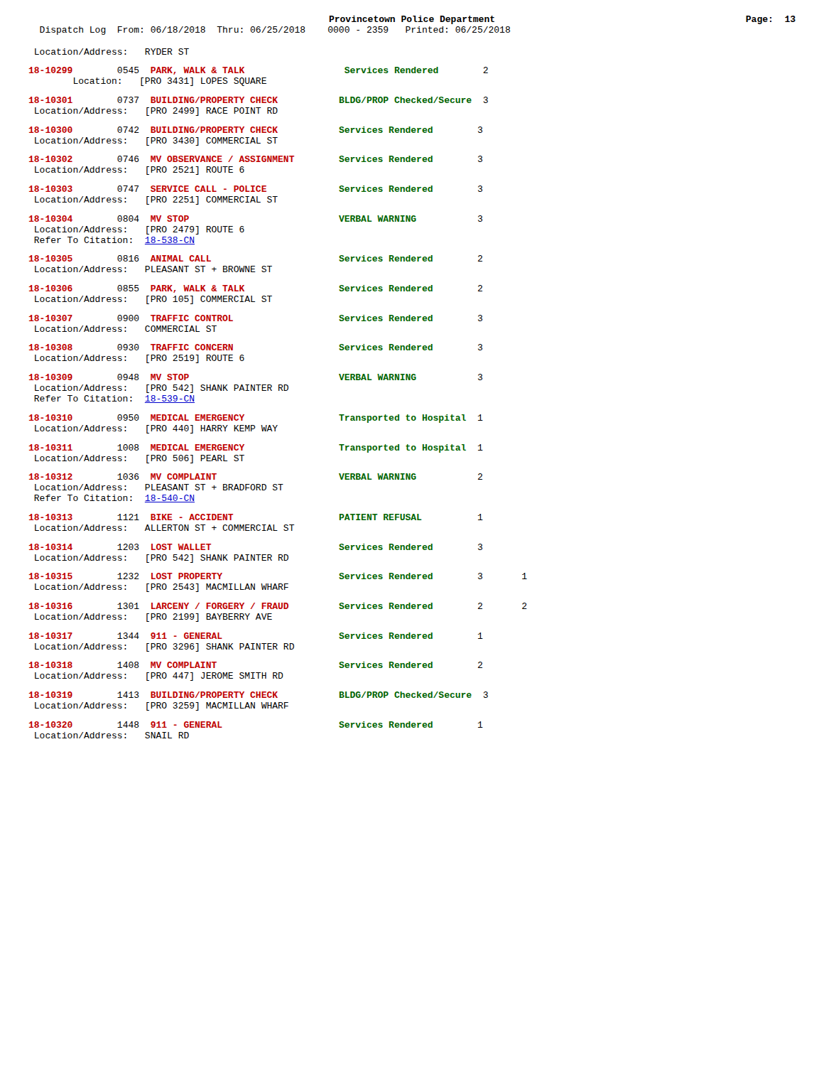Provincetown Police Department Page: 13
Dispatch Log From: 06/18/2018 Thru: 06/25/2018 0000 - 2359 Printed: 06/25/2018
Location/Address: RYDER ST
18-10299 0545 PARK, WALK & TALK Services Rendered 2
Location: [PRO 3431] LOPES SQUARE
18-10301 0737 BUILDING/PROPERTY CHECK BLDG/PROP Checked/Secure 3
Location/Address: [PRO 2499] RACE POINT RD
18-10300 0742 BUILDING/PROPERTY CHECK Services Rendered 3
Location/Address: [PRO 3430] COMMERCIAL ST
18-10302 0746 MV OBSERVANCE / ASSIGNMENT Services Rendered 3
Location/Address: [PRO 2521] ROUTE 6
18-10303 0747 SERVICE CALL - POLICE Services Rendered 3
Location/Address: [PRO 2251] COMMERCIAL ST
18-10304 0804 MV STOP VERBAL WARNING 3
Location/Address: [PRO 2479] ROUTE 6
Refer To Citation: 18-538-CN
18-10305 0816 ANIMAL CALL Services Rendered 2
Location/Address: PLEASANT ST + BROWNE ST
18-10306 0855 PARK, WALK & TALK Services Rendered 2
Location/Address: [PRO 105] COMMERCIAL ST
18-10307 0900 TRAFFIC CONTROL Services Rendered 3
Location/Address: COMMERCIAL ST
18-10308 0930 TRAFFIC CONCERN Services Rendered 3
Location/Address: [PRO 2519] ROUTE 6
18-10309 0948 MV STOP VERBAL WARNING 3
Location/Address: [PRO 542] SHANK PAINTER RD
Refer To Citation: 18-539-CN
18-10310 0950 MEDICAL EMERGENCY Transported to Hospital 1
Location/Address: [PRO 440] HARRY KEMP WAY
18-10311 1008 MEDICAL EMERGENCY Transported to Hospital 1
Location/Address: [PRO 506] PEARL ST
18-10312 1036 MV COMPLAINT VERBAL WARNING 2
Location/Address: PLEASANT ST + BRADFORD ST
Refer To Citation: 18-540-CN
18-10313 1121 BIKE - ACCIDENT PATIENT REFUSAL 1
Location/Address: ALLERTON ST + COMMERCIAL ST
18-10314 1203 LOST WALLET Services Rendered 3
Location/Address: [PRO 542] SHANK PAINTER RD
18-10315 1232 LOST PROPERTY Services Rendered 3 1
Location/Address: [PRO 2543] MACMILLAN WHARF
18-10316 1301 LARCENY / FORGERY / FRAUD Services Rendered 2 2
Location/Address: [PRO 2199] BAYBERRY AVE
18-10317 1344 911 - GENERAL Services Rendered 1
Location/Address: [PRO 3296] SHANK PAINTER RD
18-10318 1408 MV COMPLAINT Services Rendered 2
Location/Address: [PRO 447] JEROME SMITH RD
18-10319 1413 BUILDING/PROPERTY CHECK BLDG/PROP Checked/Secure 3
Location/Address: [PRO 3259] MACMILLAN WHARF
18-10320 1448 911 - GENERAL Services Rendered 1
Location/Address: SNAIL RD